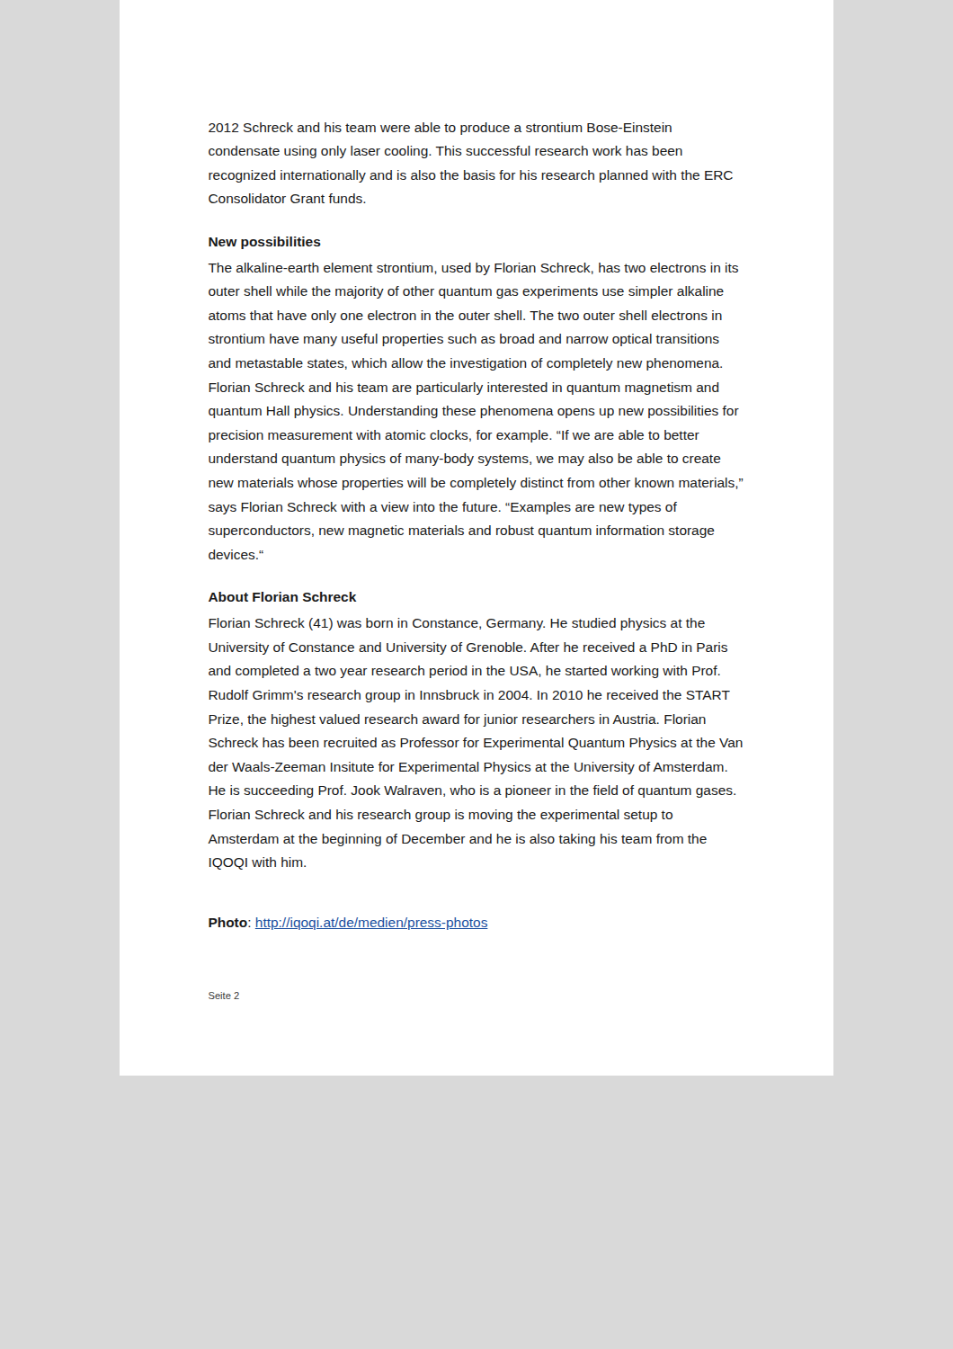2012 Schreck and his team were able to produce a strontium Bose-Einstein condensate using only laser cooling. This successful research work has been recognized internationally and is also the basis for his research planned with the ERC Consolidator Grant funds.
New possibilities
The alkaline-earth element strontium, used by Florian Schreck, has two electrons in its outer shell while the majority of other quantum gas experiments use simpler alkaline atoms that have only one electron in the outer shell. The two outer shell electrons in strontium have many useful properties such as broad and narrow optical transitions and metastable states, which allow the investigation of completely new phenomena. Florian Schreck and his team are particularly interested in quantum magnetism and quantum Hall physics. Understanding these phenomena opens up new possibilities for precision measurement with atomic clocks, for example. “If we are able to better understand quantum physics of many-body systems, we may also be able to create new materials whose properties will be completely distinct from other known materials,” says Florian Schreck with a view into the future. “Examples are new types of superconductors, new magnetic materials and robust quantum information storage devices.“
About Florian Schreck
Florian Schreck (41) was born in Constance, Germany. He studied physics at the University of Constance and University of Grenoble. After he received a PhD in Paris and completed a two year research period in the USA, he started working with Prof. Rudolf Grimm's research group in Innsbruck in 2004. In 2010 he received the START Prize, the highest valued research award for junior researchers in Austria. Florian Schreck has been recruited as Professor for Experimental Quantum Physics at the Van der Waals-Zeeman Insitute for Experimental Physics at the University of Amsterdam. He is succeeding Prof. Jook Walraven, who is a pioneer in the field of quantum gases. Florian Schreck and his research group is moving the experimental setup to Amsterdam at the beginning of December and he is also taking his team from the IQOQI with him.
Photo: http://iqoqi.at/de/medien/press-photos
Seite 2